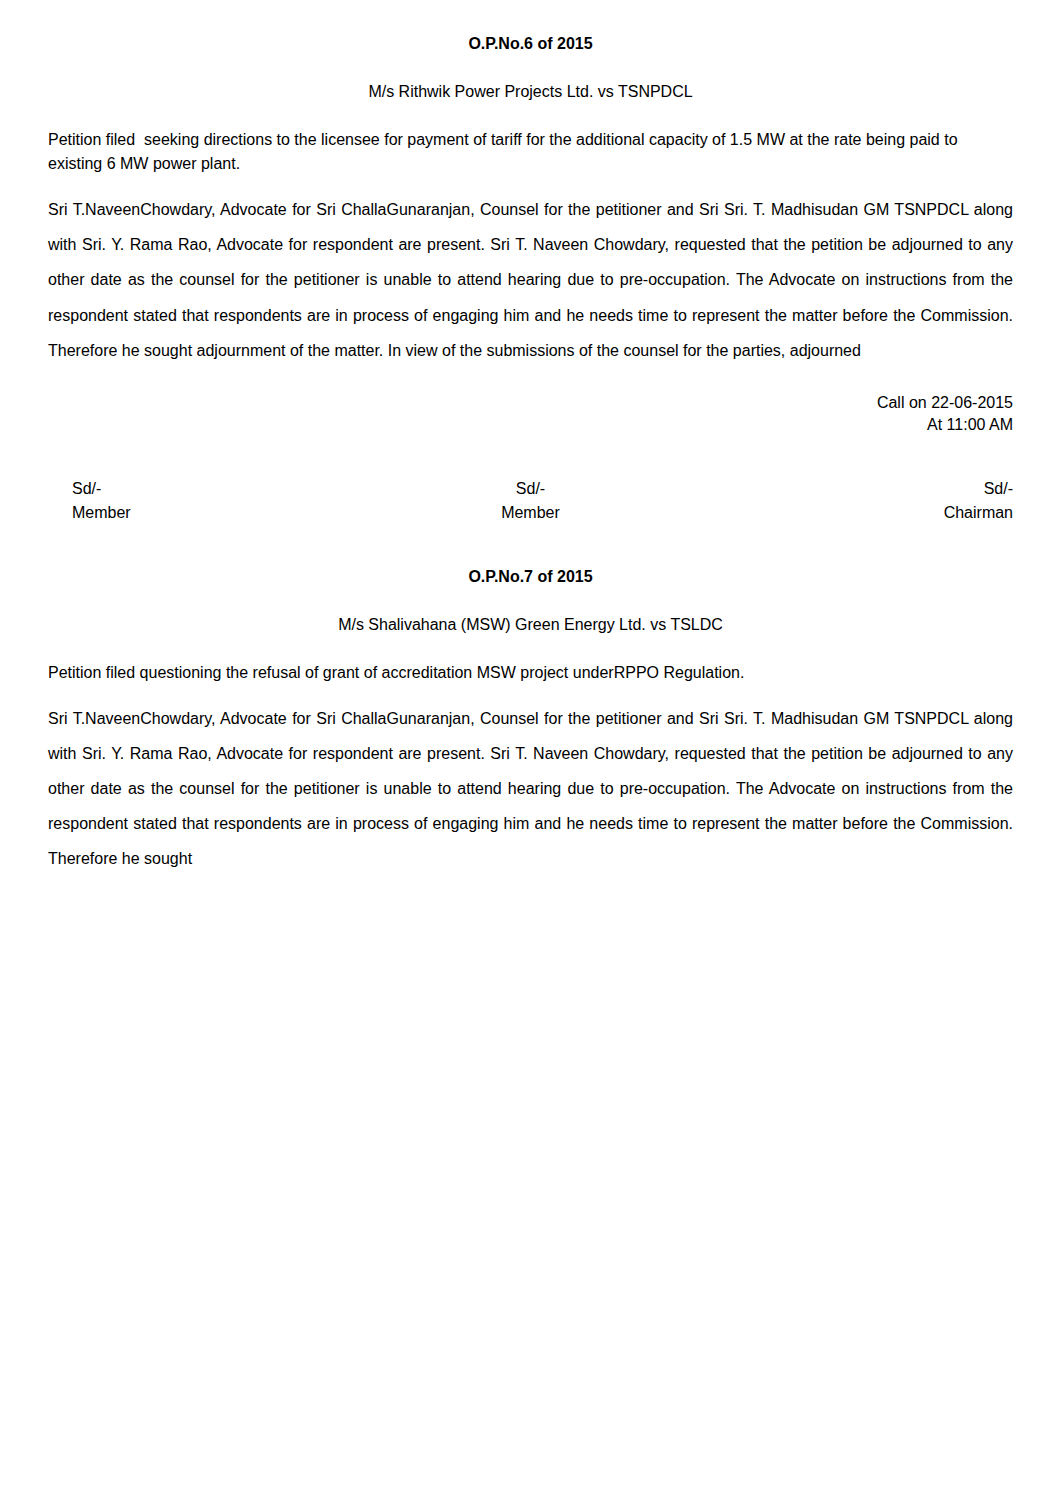O.P.No.6 of 2015
M/s Rithwik Power Projects Ltd. vs TSNPDCL
Petition filed seeking directions to the licensee for payment of tariff for the additional capacity of 1.5 MW at the rate being paid to existing 6 MW power plant.
Sri T.NaveenChowdary, Advocate for Sri ChallaGunaranjan, Counsel for the petitioner and Sri Sri. T. Madhisudan GM TSNPDCL along with Sri. Y. Rama Rao, Advocate for respondent are present. Sri T. Naveen Chowdary, requested that the petition be adjourned to any other date as the counsel for the petitioner is unable to attend hearing due to pre-occupation. The Advocate on instructions from the respondent stated that respondents are in process of engaging him and he needs time to represent the matter before the Commission. Therefore he sought adjournment of the matter. In view of the submissions of the counsel for the parties, adjourned
Call on 22-06-2015
At 11:00 AM
| Sd/- | Sd/- | Sd/- |
| Member | Member | Chairman |
O.P.No.7 of 2015
M/s Shalivahana (MSW) Green Energy Ltd. vs TSLDC
Petition filed questioning the refusal of grant of accreditation MSW project underRPPO Regulation.
Sri T.NaveenChowdary, Advocate for Sri ChallaGunaranjan, Counsel for the petitioner and Sri Sri. T. Madhisudan GM TSNPDCL along with Sri. Y. Rama Rao, Advocate for respondent are present. Sri T. Naveen Chowdary, requested that the petition be adjourned to any other date as the counsel for the petitioner is unable to attend hearing due to pre-occupation. The Advocate on instructions from the respondent stated that respondents are in process of engaging him and he needs time to represent the matter before the Commission. Therefore he sought